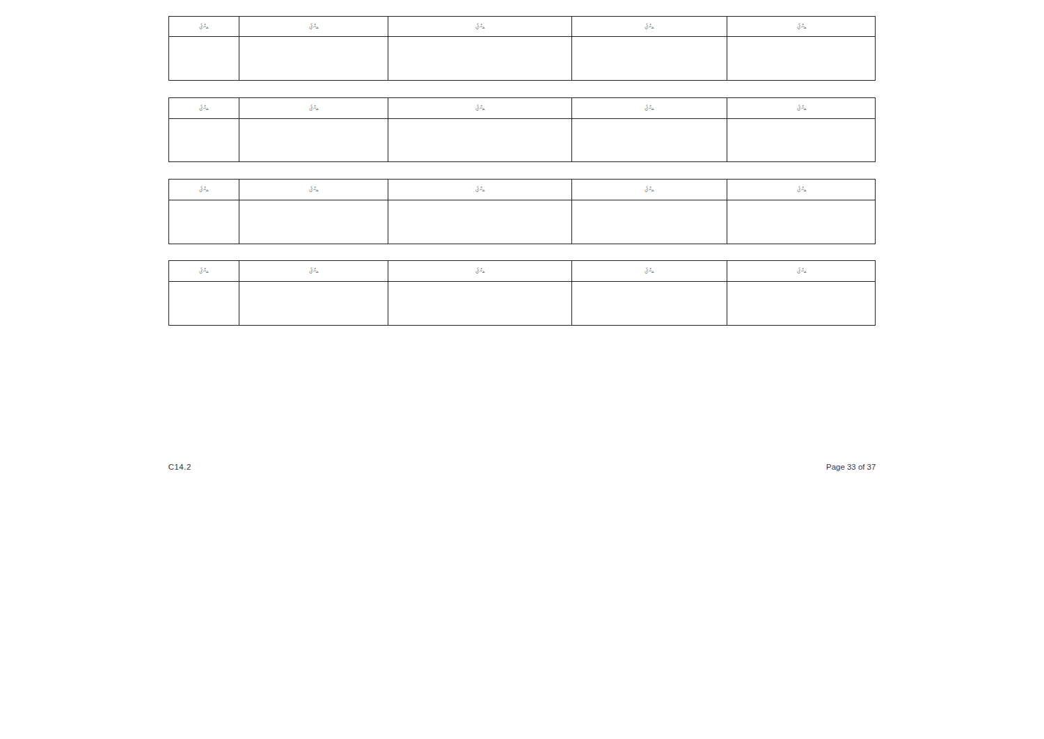| ﯩﯭﯹ | ﯩﯭﯹ | ﯩﯭﯹ | ﯩﯭﯹ | ﯩﯭﯹ |
| ﯩﯭﯹ | ﯩﯭﯹ | ﯩﯭﯹ | ﯩﯭﯹ | ﯩﯭﯹ |
| ﯩﯭﯹ | ﯩﯭﯹ | ﯩﯭﯹ | ﯩﯭﯹ | ﯩﯭﯹ |
| ﯩﯭﯹ | ﯩﯭﯹ | ﯩﯭﯹ | ﯩﯭﯹ | ﯩﯭﯹ |
Page 33 of 37
C14.2